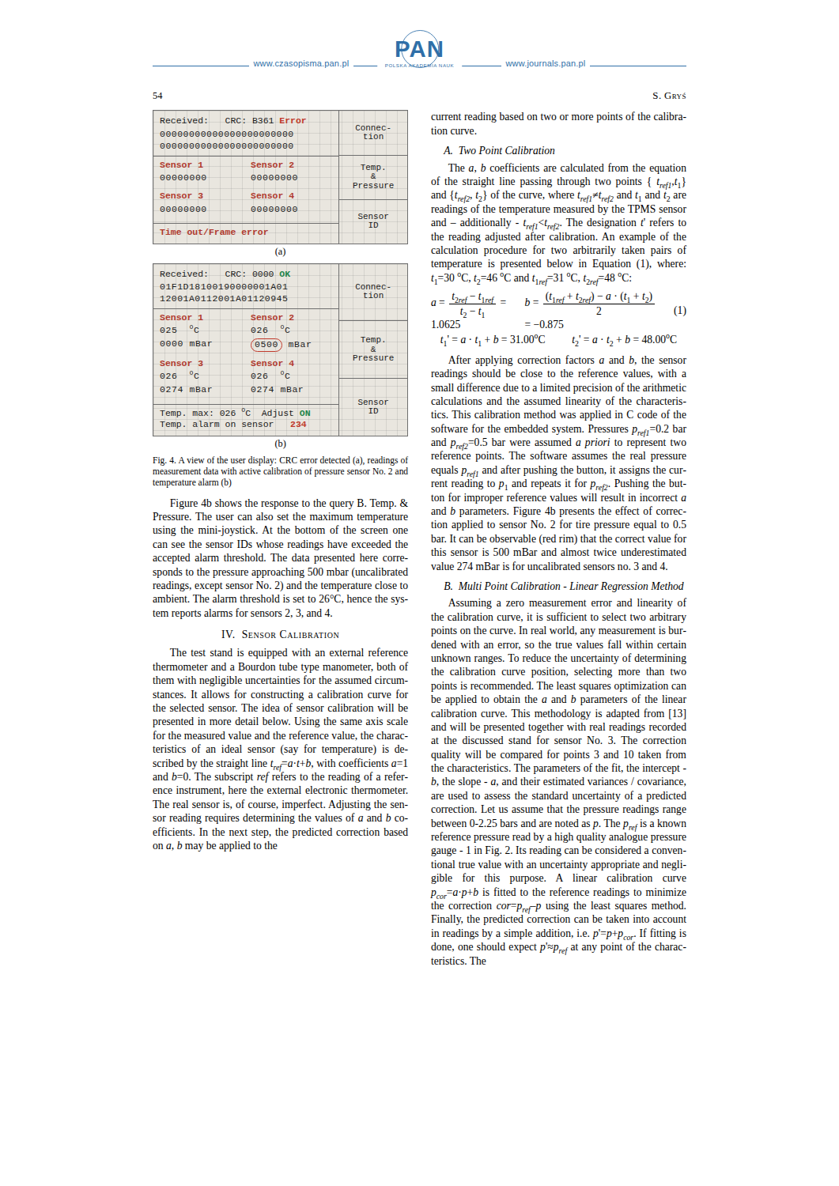www.czasopisma.pan.pl
www.journals.pan.pl
PAN
POLSKA AKADEMIA NAUK
54
S. Gryś
Received: CRC: B361 Error
00000000000000000000000
00000000000000000000000
Sensor 1
Sensor 2
00000000
00000000
Sensor 3
Sensor 4
00000000
00000000
Time out/Frame error
Connec-
tion
Temp.
&
Pressure
Sensor
ID
(a)
Received: CRC: 0000 OK
01F1D18100190000001A01
12001A0112001A01120945
Sensor 1
Sensor 2
025 oC
026 oC
0000 mBar
0500 mBar
Sensor 3
Sensor 4
026 oC
026 oC
0274 mBar
0274 mBar
Temp. max: 026 oC Adjust ON
Temp. alarm on sensor 234
Connec-
tion
Temp.
&
Pressure
Sensor
ID
(b)
Fig. 4. A view of the user display: CRC error detected (a), readings of measurement data with active calibration of pressure sensor No. 2 and temperature alarm (b)
Figure 4b shows the response to the query B. Temp. & Pressure. The user can also set the maximum temperature using the mini-joystick. At the bottom of the screen one can see the sensor IDs whose readings have exceeded the accepted alarm threshold. The data presented here corresponds to the pressure approaching 500 mbar (uncalibrated readings, except sensor No. 2) and the temperature close to ambient. The alarm threshold is set to 26°C, hence the system reports alarms for sensors 2, 3, and 4.
IV. Sensor Calibration
The test stand is equipped with an external reference thermometer and a Bourdon tube type manometer, both of them with negligible uncertainties for the assumed circumstances. It allows for constructing a calibration curve for the selected sensor. The idea of sensor calibration will be presented in more detail below. Using the same axis scale for the measured value and the reference value, the characteristics of an ideal sensor (say for temperature) is described by the straight line tref=a·t+b, with coefficients a=1 and b=0. The subscript ref refers to the reading of a reference instrument, here the external electronic thermometer. The real sensor is, of course, imperfect. Adjusting the sensor reading requires determining the values of a and b coefficients. In the next step, the predicted correction based on a, b may be applied to the
current reading based on two or more points of the calibration curve.
A. Two Point Calibration
The a, b coefficients are calculated from the equation of the straight line passing through two points { tref1,t1} and {tref2, t2} of the curve, where tref1≠tref2 and t1 and t2 are readings of the temperature measured by the TPMS sensor and – additionally - tref1<tref2. The designation t' refers to the reading adjusted after calibration. An example of the calculation procedure for two arbitrarily taken pairs of temperature is presented below in Equation (1), where: t1=30 oC, t2=46 oC and t1ref=31 oC, t2ref=48 oC:
a = t2ref − t1ref t2 − t1 = 1.0625 b = (t1ref + t2ref) − a · (t1 + t2) 2 = −0.875 (1)
t1' = a · t1 + b = 31.00oC t2' = a · t2 + b = 48.00oC
After applying correction factors a and b, the sensor readings should be close to the reference values, with a small difference due to a limited precision of the arithmetic calculations and the assumed linearity of the characteristics. This calibration method was applied in C code of the software for the embedded system. Pressures pref1=0.2 bar and pref2=0.5 bar were assumed a priori to represent two reference points. The software assumes the real pressure equals pref1 and after pushing the button, it assigns the current reading to p1 and repeats it for pref2. Pushing the button for improper reference values will result in incorrect a and b parameters. Figure 4b presents the effect of correction applied to sensor No. 2 for tire pressure equal to 0.5 bar. It can be observable (red rim) that the correct value for this sensor is 500 mBar and almost twice underestimated value 274 mBar is for uncalibrated sensors no. 3 and 4.
B. Multi Point Calibration - Linear Regression Method
Assuming a zero measurement error and linearity of the calibration curve, it is sufficient to select two arbitrary points on the curve. In real world, any measurement is burdened with an error, so the true values fall within certain unknown ranges. To reduce the uncertainty of determining the calibration curve position, selecting more than two points is recommended. The least squares optimization can be applied to obtain the a and b parameters of the linear calibration curve. This methodology is adapted from [13] and will be presented together with real readings recorded at the discussed stand for sensor No. 3. The correction quality will be compared for points 3 and 10 taken from the characteristics. The parameters of the fit, the intercept - b, the slope - a, and their estimated variances / covariance, are used to assess the standard uncertainty of a predicted correction. Let us assume that the pressure readings range between 0-2.25 bars and are noted as p. The pref is a known reference pressure read by a high quality analogue pressure gauge - 1 in Fig. 2. Its reading can be considered a conventional true value with an uncertainty appropriate and negligible for this purpose. A linear calibration curve pcor=a·p+b is fitted to the reference readings to minimize the correction cor=pref–p using the least squares method. Finally, the predicted correction can be taken into account in readings by a simple addition, i.e. p'=p+pcor. If fitting is done, one should expect p'≈pref at any point of the characteristics. The